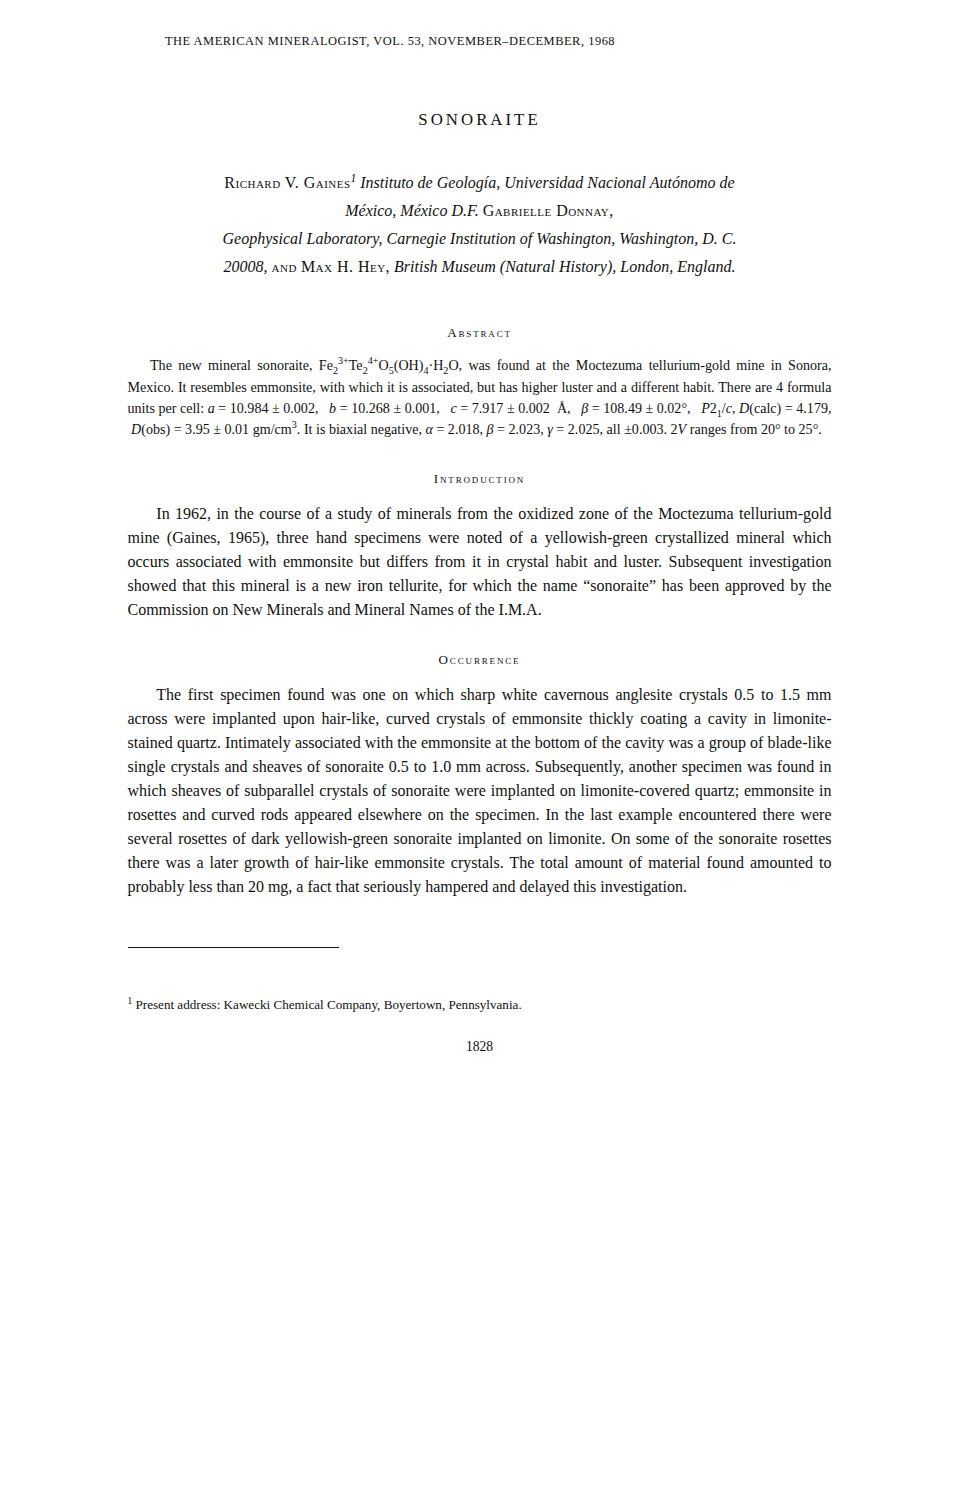THE AMERICAN MINERALOGIST, VOL. 53, NOVEMBER–DECEMBER, 1968
SONORAITE
Richard V. Gaines1 Instituto de Geología, Universidad Nacional Autónomo de México, México D.F. Gabrielle Donnay,
Geophysical Laboratory, Carnegie Institution of Washington, Washington, D. C. 20008, and Max H. Hey, British Museum (Natural History), London, England.
Abstract
The new mineral sonoraite, Fe23+Te24+O5(OH)4·H2O, was found at the Moctezuma tellurium-gold mine in Sonora, Mexico. It resembles emmonsite, with which it is associated, but has higher luster and a different habit. There are 4 formula units per cell: a = 10.984 ± 0.002, b = 10.268 ± 0.001, c = 7.917 ± 0.002 Å, β = 108.49 ± 0.02°, P21/c, D(calc) = 4.179, D(obs) = 3.95 ± 0.01 gm/cm3. It is biaxial negative, α = 2.018, β = 2.023, γ = 2.025, all ±0.003. 2V ranges from 20° to 25°.
Introduction
In 1962, in the course of a study of minerals from the oxidized zone of the Moctezuma tellurium-gold mine (Gaines, 1965), three hand specimens were noted of a yellowish-green crystallized mineral which occurs associated with emmonsite but differs from it in crystal habit and luster. Subsequent investigation showed that this mineral is a new iron tellurite, for which the name “sonoraite” has been approved by the Commission on New Minerals and Mineral Names of the I.M.A.
Occurrence
The first specimen found was one on which sharp white cavernous anglesite crystals 0.5 to 1.5 mm across were implanted upon hair-like, curved crystals of emmonsite thickly coating a cavity in limonite-stained quartz. Intimately associated with the emmonsite at the bottom of the cavity was a group of blade-like single crystals and sheaves of sonoraite 0.5 to 1.0 mm across. Subsequently, another specimen was found in which sheaves of subparallel crystals of sonoraite were implanted on limonite-covered quartz; emmonsite in rosettes and curved rods appeared elsewhere on the specimen. In the last example encountered there were several rosettes of dark yellowish-green sonoraite implanted on limonite. On some of the sonoraite rosettes there was a later growth of hair-like emmonsite crystals. The total amount of material found amounted to probably less than 20 mg, a fact that seriously hampered and delayed this investigation.
1 Present address: Kawecki Chemical Company, Boyertown, Pennsylvania.
1828